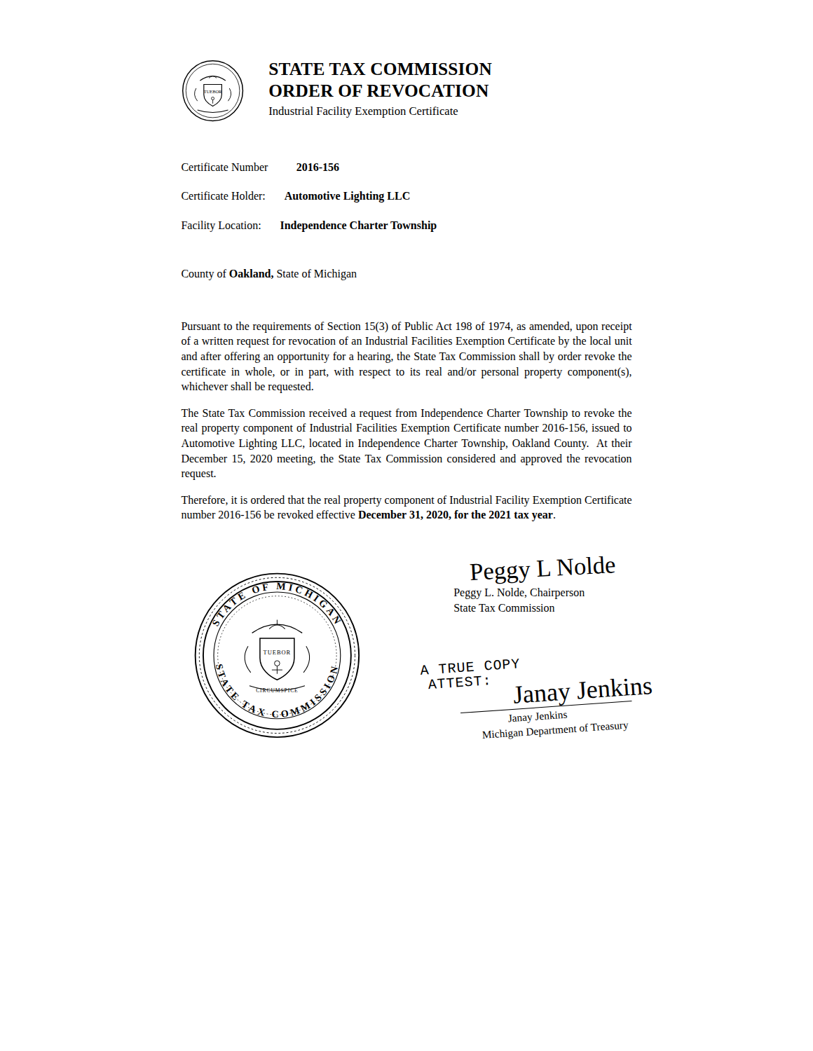TUEBOR
STATE TAX COMMISSION
ORDER OF REVOCATION
Industrial Facility Exemption Certificate
Certificate Number 2016-156
Certificate Holder: Automotive Lighting LLC
Facility Location: Independence Charter Township
County of Oakland, State of Michigan
Pursuant to the requirements of Section 15(3) of Public Act 198 of 1974, as amended, upon receipt of a written request for revocation of an Industrial Facilities Exemption Certificate by the local unit and after offering an opportunity for a hearing, the State Tax Commission shall by order revoke the certificate in whole, or in part, with respect to its real and/or personal property component(s), whichever shall be requested.
The State Tax Commission received a request from Independence Charter Township to revoke the real property component of Industrial Facilities Exemption Certificate number 2016-156, issued to Automotive Lighting LLC, located in Independence Charter Township, Oakland County. At their December 15, 2020 meeting, the State Tax Commission considered and approved the revocation request.
Therefore, it is ordered that the real property component of Industrial Facility Exemption Certificate number 2016-156 be revoked effective December 31, 2020, for the 2021 tax year.
STATE OF MICHIGAN STATE TAX COMMISSION TUEBOR CIRCUMSPICE
Peggy L Nolde
Peggy L. Nolde, Chairperson
State Tax Commission
A TRUE COPY
ATTEST:
Janay Jenkins
Janay Jenkins
Michigan Department of Treasury